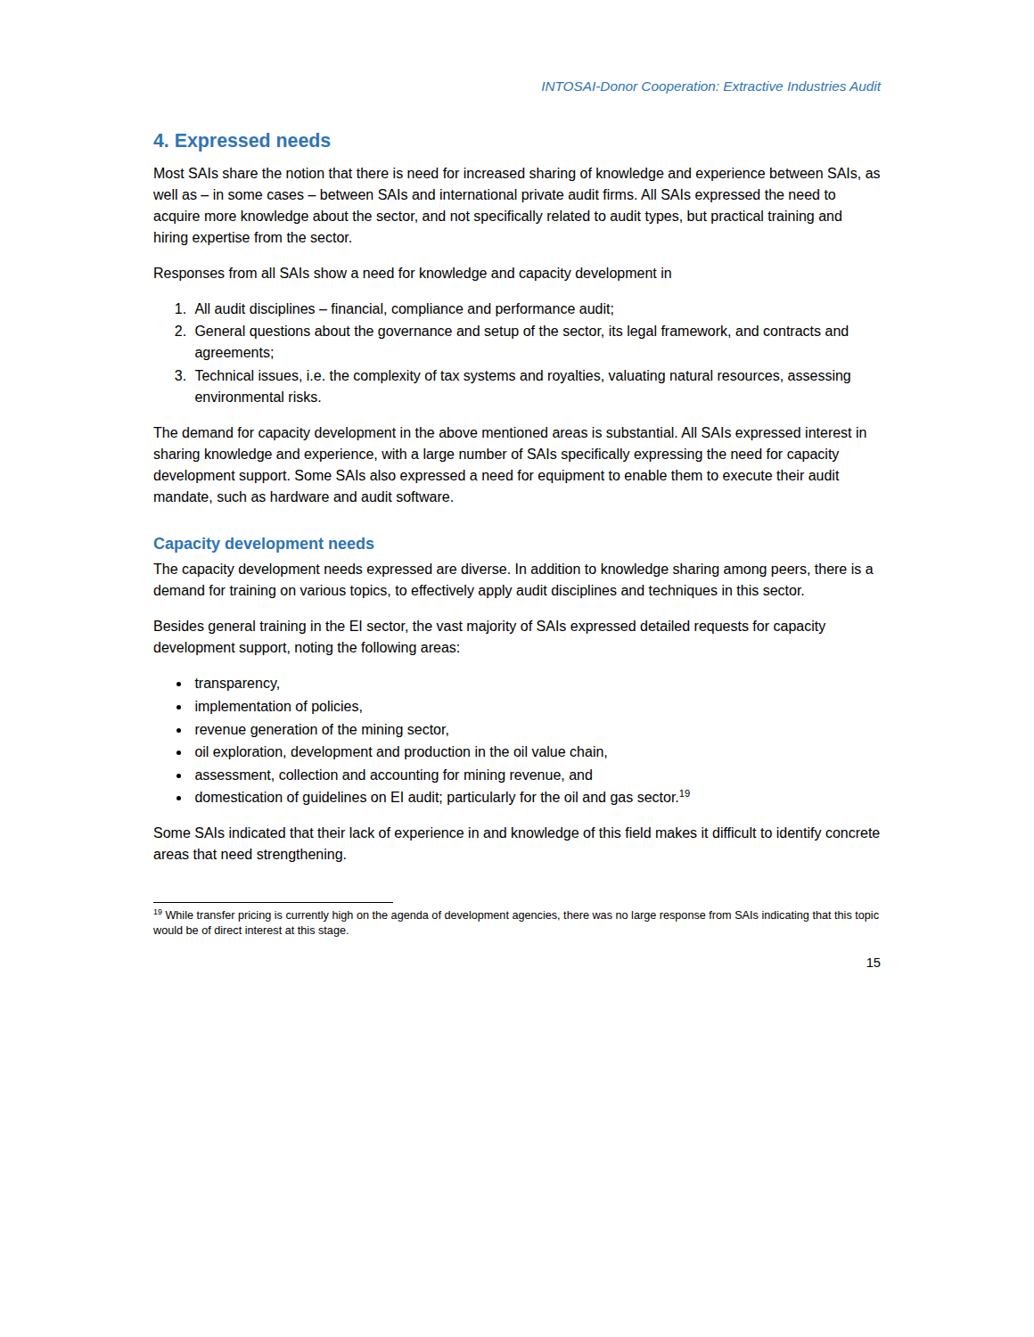INTOSAI-Donor Cooperation: Extractive Industries Audit
4. Expressed needs
Most SAIs share the notion that there is need for increased sharing of knowledge and experience between SAIs, as well as – in some cases – between SAIs and international private audit firms. All SAIs expressed the need to acquire more knowledge about the sector, and not specifically related to audit types, but practical training and hiring expertise from the sector.
Responses from all SAIs show a need for knowledge and capacity development in
All audit disciplines – financial, compliance and performance audit;
General questions about the governance and setup of the sector, its legal framework, and contracts and agreements;
Technical issues, i.e. the complexity of tax systems and royalties, valuating natural resources, assessing environmental risks.
The demand for capacity development in the above mentioned areas is substantial. All SAIs expressed interest in sharing knowledge and experience, with a large number of SAIs specifically expressing the need for capacity development support. Some SAIs also expressed a need for equipment to enable them to execute their audit mandate, such as hardware and audit software.
Capacity development needs
The capacity development needs expressed are diverse. In addition to knowledge sharing among peers, there is a demand for training on various topics, to effectively apply audit disciplines and techniques in this sector.
Besides general training in the EI sector, the vast majority of SAIs expressed detailed requests for capacity development support, noting the following areas:
transparency,
implementation of policies,
revenue generation of the mining sector,
oil exploration, development and production in the oil value chain,
assessment, collection and accounting for mining revenue, and
domestication of guidelines on EI audit; particularly for the oil and gas sector.19
Some SAIs indicated that their lack of experience in and knowledge of this field makes it difficult to identify concrete areas that need strengthening.
19 While transfer pricing is currently high on the agenda of development agencies, there was no large response from SAIs indicating that this topic would be of direct interest at this stage.
15